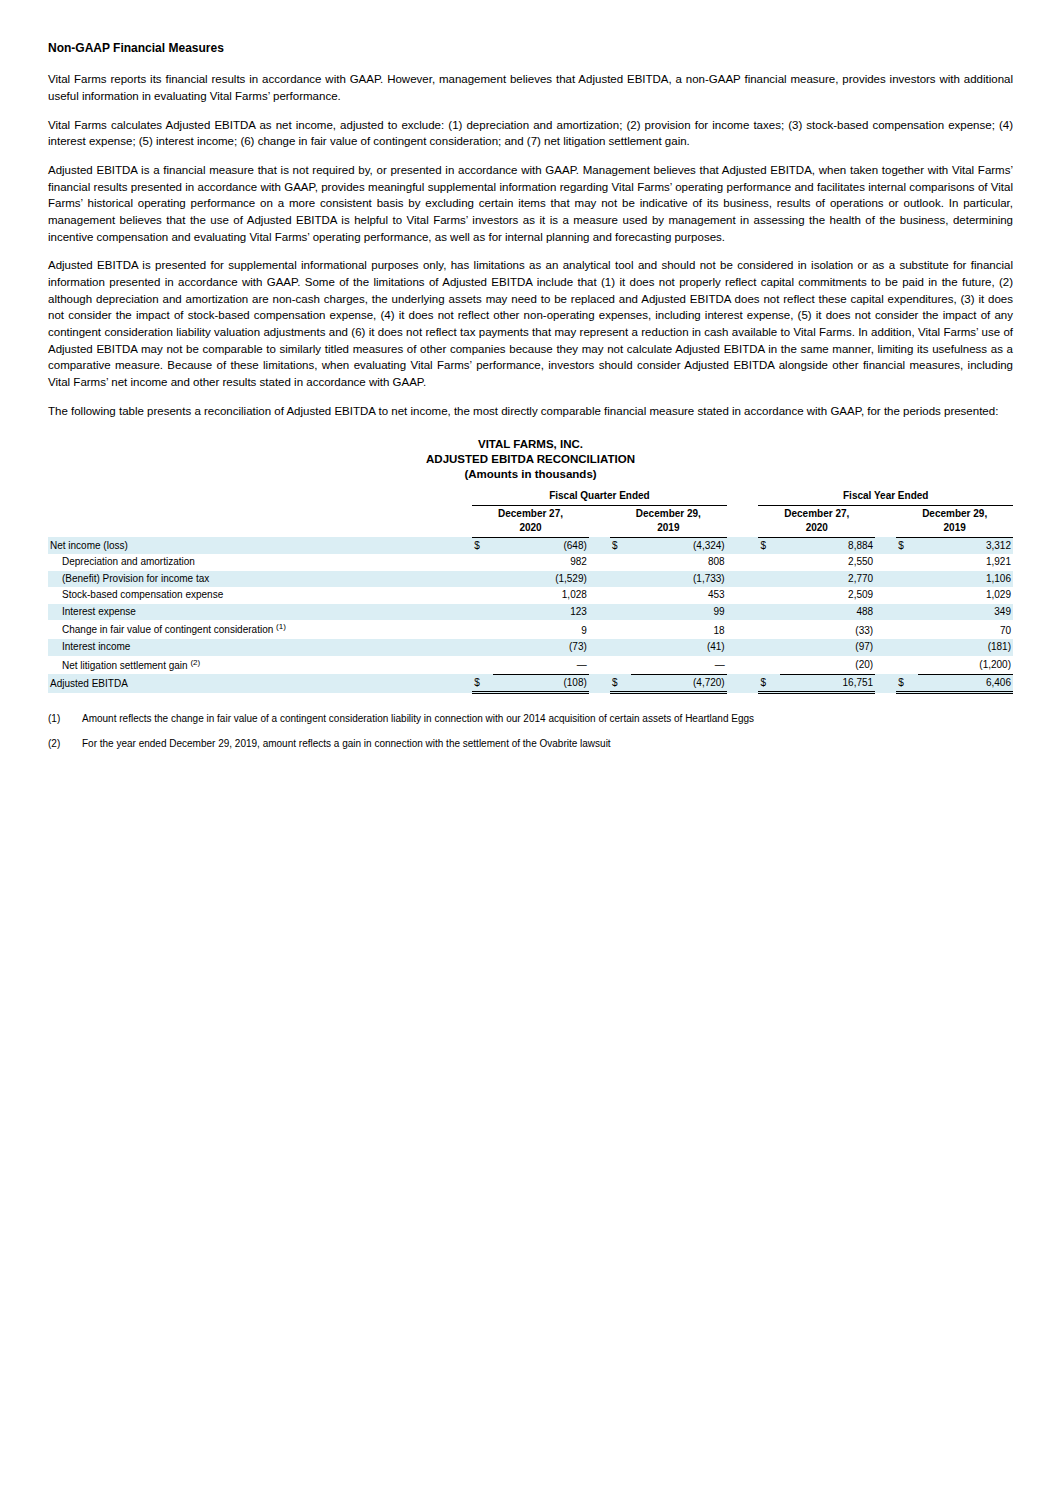Non-GAAP Financial Measures
Vital Farms reports its financial results in accordance with GAAP. However, management believes that Adjusted EBITDA, a non-GAAP financial measure, provides investors with additional useful information in evaluating Vital Farms’ performance.
Vital Farms calculates Adjusted EBITDA as net income, adjusted to exclude: (1) depreciation and amortization; (2) provision for income taxes; (3) stock-based compensation expense; (4) interest expense; (5) interest income; (6) change in fair value of contingent consideration; and (7) net litigation settlement gain.
Adjusted EBITDA is a financial measure that is not required by, or presented in accordance with GAAP. Management believes that Adjusted EBITDA, when taken together with Vital Farms’ financial results presented in accordance with GAAP, provides meaningful supplemental information regarding Vital Farms’ operating performance and facilitates internal comparisons of Vital Farms’ historical operating performance on a more consistent basis by excluding certain items that may not be indicative of its business, results of operations or outlook. In particular, management believes that the use of Adjusted EBITDA is helpful to Vital Farms’ investors as it is a measure used by management in assessing the health of the business, determining incentive compensation and evaluating Vital Farms’ operating performance, as well as for internal planning and forecasting purposes.
Adjusted EBITDA is presented for supplemental informational purposes only, has limitations as an analytical tool and should not be considered in isolation or as a substitute for financial information presented in accordance with GAAP. Some of the limitations of Adjusted EBITDA include that (1) it does not properly reflect capital commitments to be paid in the future, (2) although depreciation and amortization are non-cash charges, the underlying assets may need to be replaced and Adjusted EBITDA does not reflect these capital expenditures, (3) it does not consider the impact of stock-based compensation expense, (4) it does not reflect other non-operating expenses, including interest expense, (5) it does not consider the impact of any contingent consideration liability valuation adjustments and (6) it does not reflect tax payments that may represent a reduction in cash available to Vital Farms. In addition, Vital Farms’ use of Adjusted EBITDA may not be comparable to similarly titled measures of other companies because they may not calculate Adjusted EBITDA in the same manner, limiting its usefulness as a comparative measure. Because of these limitations, when evaluating Vital Farms’ performance, investors should consider Adjusted EBITDA alongside other financial measures, including Vital Farms’ net income and other results stated in accordance with GAAP.
The following table presents a reconciliation of Adjusted EBITDA to net income, the most directly comparable financial measure stated in accordance with GAAP, for the periods presented:
VITAL FARMS, INC.
ADJUSTED EBITDA RECONCILIATION
(Amounts in thousands)
| | Fiscal Quarter Ended | | Fiscal Year Ended |
| | December 27, 2020 | | December 29, 2019 | | December 27, 2020 | | December 29, 2019 |
| Net income (loss) | $ | (648) | | $ | (4,324) | | $ | 8,884 | | $ | 3,312 |
| Depreciation and amortization | | 982 | | | 808 | | | 2,550 | | | 1,921 |
| (Benefit) Provision for income tax | | (1,529) | | | (1,733) | | | 2,770 | | | 1,106 |
| Stock-based compensation expense | | 1,028 | | | 453 | | | 2,509 | | | 1,029 |
| Interest expense | | 123 | | | 99 | | | 488 | | | 349 |
| Change in fair value of contingent consideration (1) | | 9 | | | 18 | | | (33) | | | 70 |
| Interest income | | (73) | | | (41) | | | (97) | | | (181) |
| Net litigation settlement gain (2) | | — | | | — | | | (20) | | | (1,200) |
| Adjusted EBITDA | $ | (108) | | $ | (4,720) | | $ | 16,751 | | $ | 6,406 |
(1) Amount reflects the change in fair value of a contingent consideration liability in connection with our 2014 acquisition of certain assets of Heartland Eggs
(2) For the year ended December 29, 2019, amount reflects a gain in connection with the settlement of the Ovabrite lawsuit